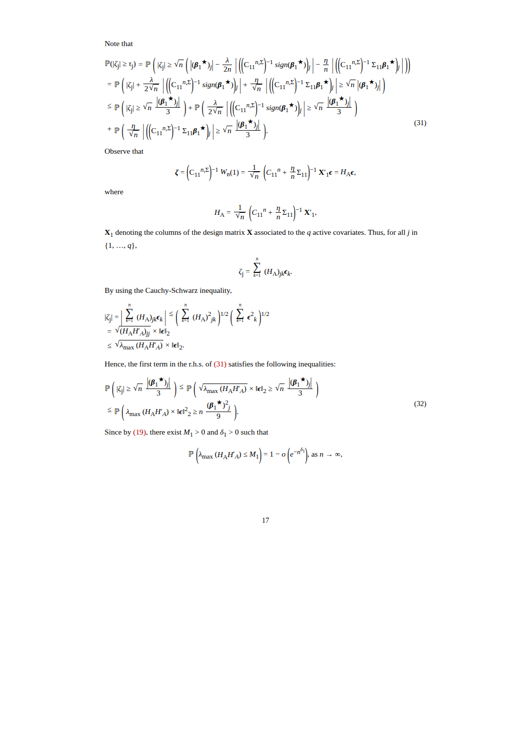Note that
ℙ(|ζj| ≥ τj)
=
ℙ ( |ζj| ≥ n ( |(β1★)j| − λ 2n | ((C11n,Σ)−1 sign(β1★))j | − ηn | ((C11n,Σ)−1 Σ11β1★)j | ))
=
ℙ ( |ζj| + λ 2n | ((C11n,Σ)−1 sign(β1★))j | + ηn | ((C11n,Σ)−1 Σ11β1★)j | ≥ n |(β1★)j| )
≤
ℙ ( |ζj| ≥ n |(β1★)j|3 ) + ℙ ( λ 2n | ((C11n,Σ)−1 sign(β1★))j | ≥ n |(β1★)j|3 )
+
ℙ ( ηn | ((C11n,Σ)−1 Σ11β1★)j | ≥ n |(β1★)j|3 ). (31)
Observe that
ζ = (C11n,Σ)−1 Wn(1) = 1 n (C11n + ηn Σ11)−1 X′1ϵ = HA ϵ,
where
HA = 1 n (C11n + ηn Σ11)−1 X′1,
X1 denoting the columns of the design matrix X associated to the q active covariates. Thus, for all j in {1, …, q},
ζj = n∑k=1 (HA)jkϵk.
By using the Cauchy-Schwarz inequality,
|ζj| = | n∑k=1 (HA)jkϵk |
≤
( n∑k=1 (HA)2jk )1/2 ( n∑k=1 ϵ2k )1/2
=
(HAH′A)jj × ‖ϵ‖2
≤
λmax (HAH′A) × ‖ϵ‖2.
Hence, the first term in the r.h.s. of (31) satisfies the following inequalities:
ℙ ( |ζj| ≥ n |(β1★)j|3 )
≤
ℙ ( λmax (HAH′A) × ‖ϵ‖2 ≥ n |(β1★)j|3 )
≤
ℙ ( λmax (HAH′A) × ‖ϵ‖22 ≥ n (β1★)2j 9 ). (32)
Since by (19), there exist M1 > 0 and δ1 > 0 such that
ℙ (λmax (HAH′A) ≤ M1) = 1 − o (e−nδ1), as n → ∞,
17